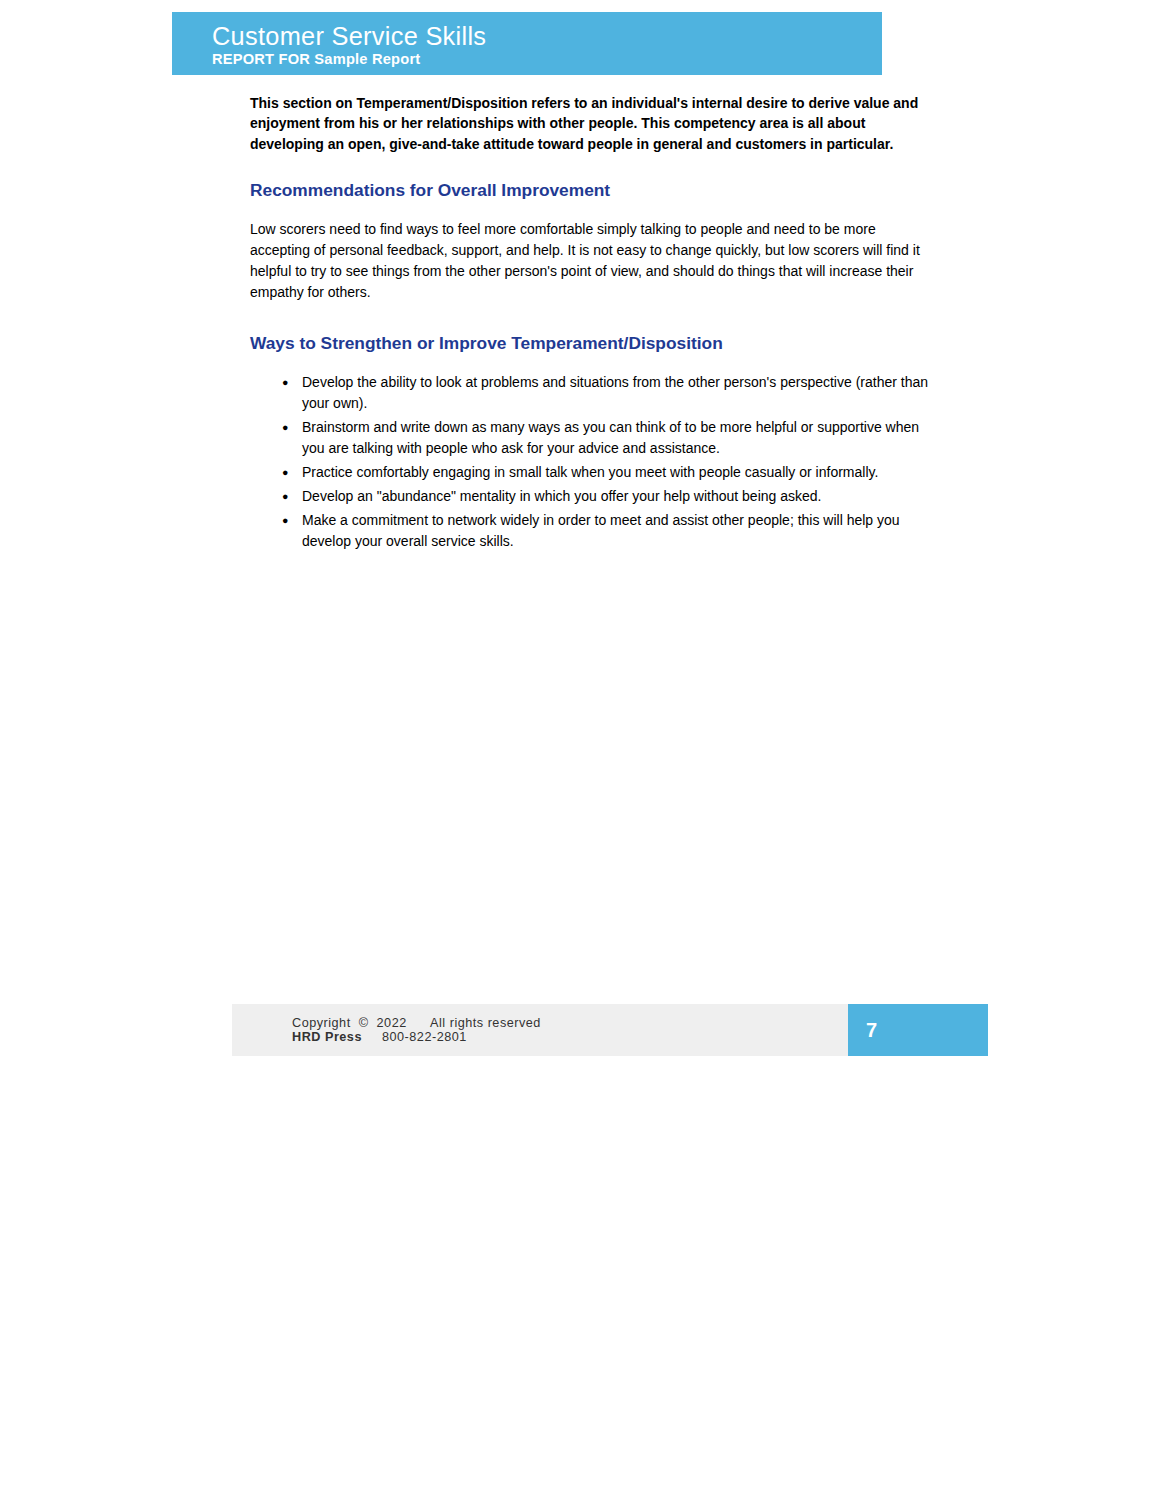Customer Service Skills
REPORT FOR Sample Report
This section on Temperament/Disposition refers to an individual's internal desire to derive value and enjoyment from his or her relationships with other people. This competency area is all about developing an open, give-and-take attitude toward people in general and customers in particular.
Recommendations for Overall Improvement
Low scorers need to find ways to feel more comfortable simply talking to people and need to be more accepting of personal feedback, support, and help. It is not easy to change quickly, but low scorers will find it helpful to try to see things from the other person's point of view, and should do things that will increase their empathy for others.
Ways to Strengthen or Improve Temperament/Disposition
Develop the ability to look at problems and situations from the other person's perspective (rather than your own).
Brainstorm and write down as many ways as you can think of to be more helpful or supportive when you are talking with people who ask for your advice and assistance.
Practice comfortably engaging in small talk when you meet with people casually or informally.
Develop an "abundance" mentality in which you offer your help without being asked.
Make a commitment to network widely in order to meet and assist other people; this will help you develop your overall service skills.
Copyright © 2022 All rights reserved
HRD Press 800-822-2801
7